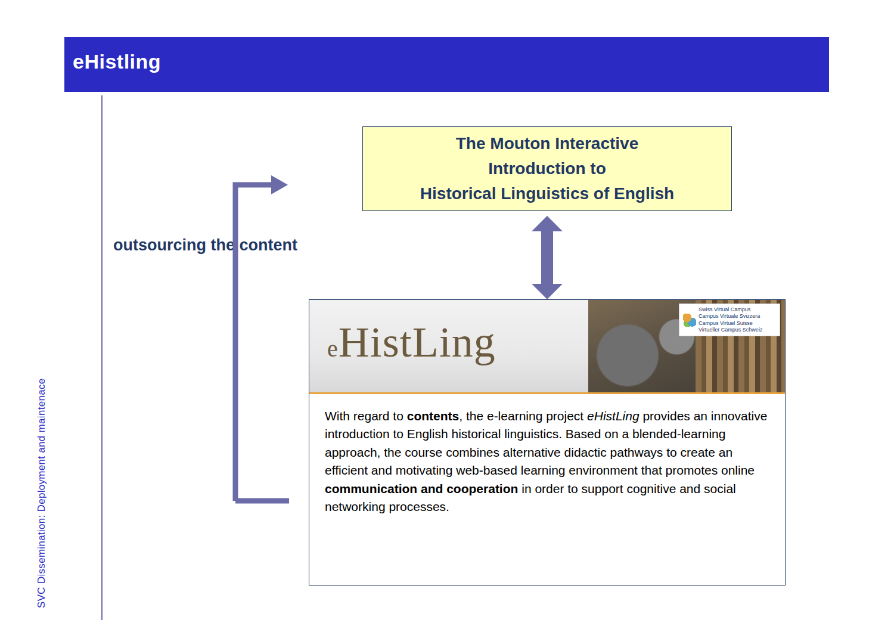eHistling
SVC Dissemination: Deployment and maintenace
The Mouton Interactive
Introduction to
Historical Linguistics of English
outsourcing the content
e HistLing
Swiss Virtual Campus
Campus Virtuale Svizzera
Campus Virtuel Suisse
Virtueller Campus Schweiz
With regard to contents, the e-learning project eHistLing provides an innovative introduction to English historical linguistics. Based on a blended-learning approach, the course combines alternative didactic pathways to create an efficient and motivating web-based learning environment that promotes online communication and cooperation in order to support cognitive and social networking processes.